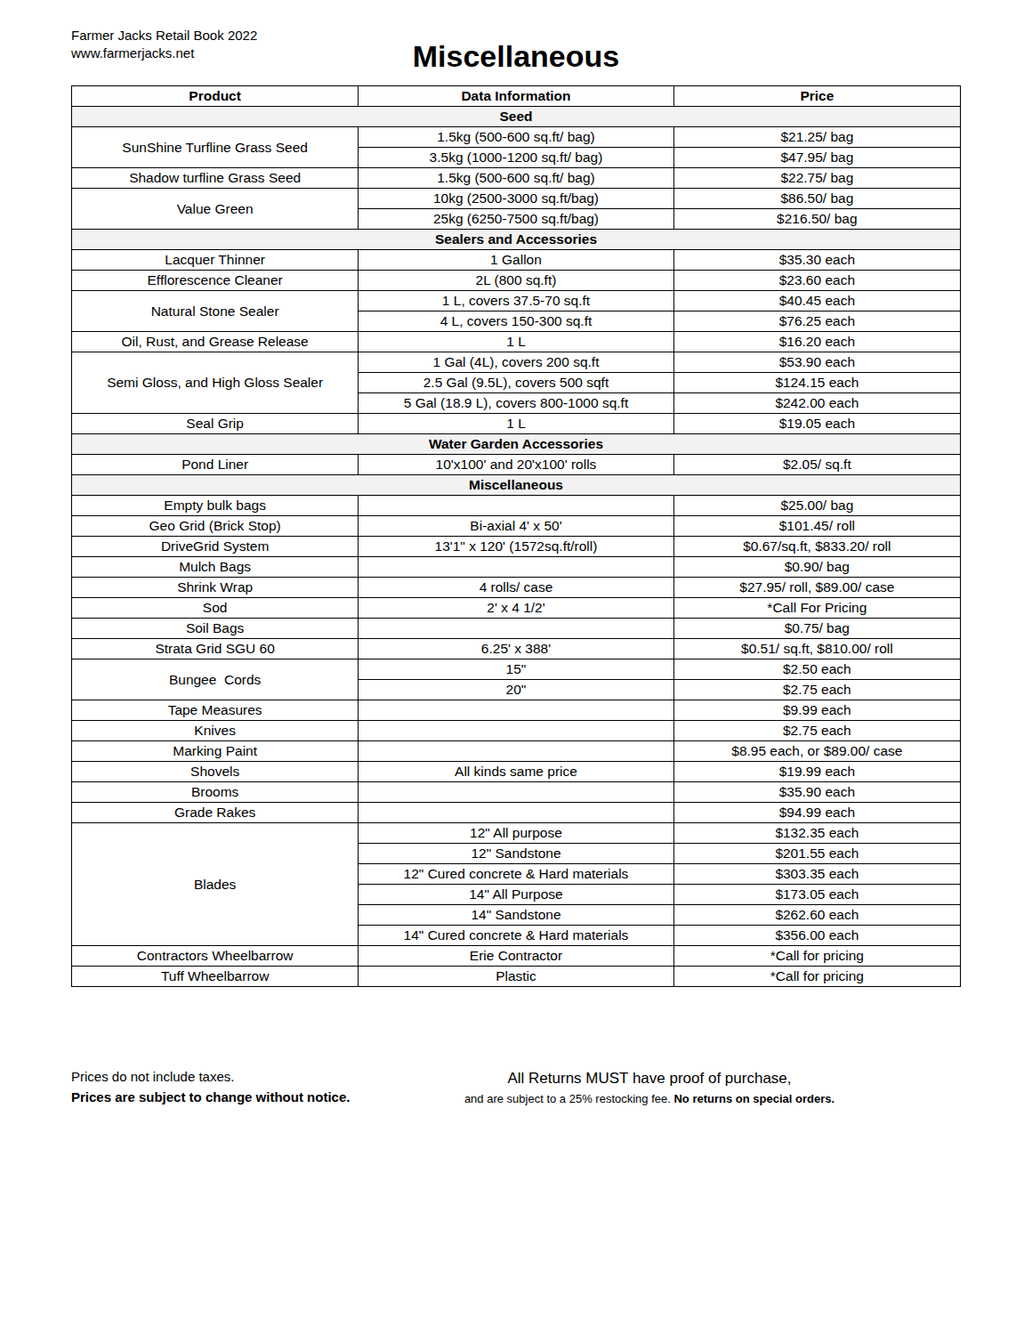Farmer Jacks Retail Book 2022
www.farmerjacks.net
Miscellaneous
| Product | Data Information | Price |
| --- | --- | --- |
| Seed |
| SunShine Turfline Grass Seed | 1.5kg (500-600 sq.ft/ bag) | $21.25/ bag |
| 3.5kg (1000-1200 sq.ft/ bag) | $47.95/ bag |
| Shadow turfline Grass Seed | 1.5kg (500-600 sq.ft/ bag) | $22.75/ bag |
| Value Green | 10kg (2500-3000 sq.ft/bag) | $86.50/ bag |
| 25kg (6250-7500 sq.ft/bag) | $216.50/ bag |
| Sealers and Accessories |
| Lacquer Thinner | 1 Gallon | $35.30 each |
| Efflorescence Cleaner | 2L (800 sq.ft) | $23.60 each |
| Natural Stone Sealer | 1 L, covers 37.5-70 sq.ft | $40.45 each |
| 4 L, covers 150-300 sq.ft | $76.25 each |
| Oil, Rust, and Grease Release | 1 L | $16.20 each |
| Semi Gloss, and High Gloss Sealer | 1 Gal (4L), covers 200 sq.ft | $53.90 each |
| 2.5 Gal (9.5L), covers 500 sqft | $124.15 each |
| 5 Gal (18.9 L), covers 800-1000 sq.ft | $242.00 each |
| Seal Grip | 1 L | $19.05 each |
| Water Garden Accessories |
| Pond Liner | 10'x100' and 20'x100' rolls | $2.05/ sq.ft |
| Miscellaneous |
| Empty bulk bags | | $25.00/ bag |
| Geo Grid (Brick Stop) | Bi-axial 4' x 50' | $101.45/ roll |
| DriveGrid System | 13'1" x 120' (1572sq.ft/roll) | $0.67/sq.ft, $833.20/ roll |
| Mulch Bags | | $0.90/ bag |
| Shrink Wrap | 4 rolls/ case | $27.95/ roll, $89.00/ case |
| Sod | 2' x 4 1/2' | *Call For Pricing |
| Soil Bags | | $0.75/ bag |
| Strata Grid SGU 60 | 6.25' x 388' | $0.51/ sq.ft, $810.00/ roll |
| Bungee Cords | 15" | $2.50 each |
| 20" | $2.75 each |
| Tape Measures | | $9.99 each |
| Knives | | $2.75 each |
| Marking Paint | | $8.95 each, or $89.00/ case |
| Shovels | All kinds same price | $19.99 each |
| Brooms | | $35.90 each |
| Grade Rakes | | $94.99 each |
| Blades | 12" All purpose | $132.35 each |
| 12" Sandstone | $201.55 each |
| 12" Cured concrete & Hard materials | $303.35 each |
| 14" All Purpose | $173.05 each |
| 14" Sandstone | $262.60 each |
| 14" Cured concrete & Hard materials | $356.00 each |
| Contractors Wheelbarrow | Erie Contractor | *Call for pricing |
| Tuff Wheelbarrow | Plastic | *Call for pricing |
Prices do not include taxes.
Prices are subject to change without notice.
All Returns MUST have proof of purchase,
and are subject to a 25% restocking fee. No returns on special orders.